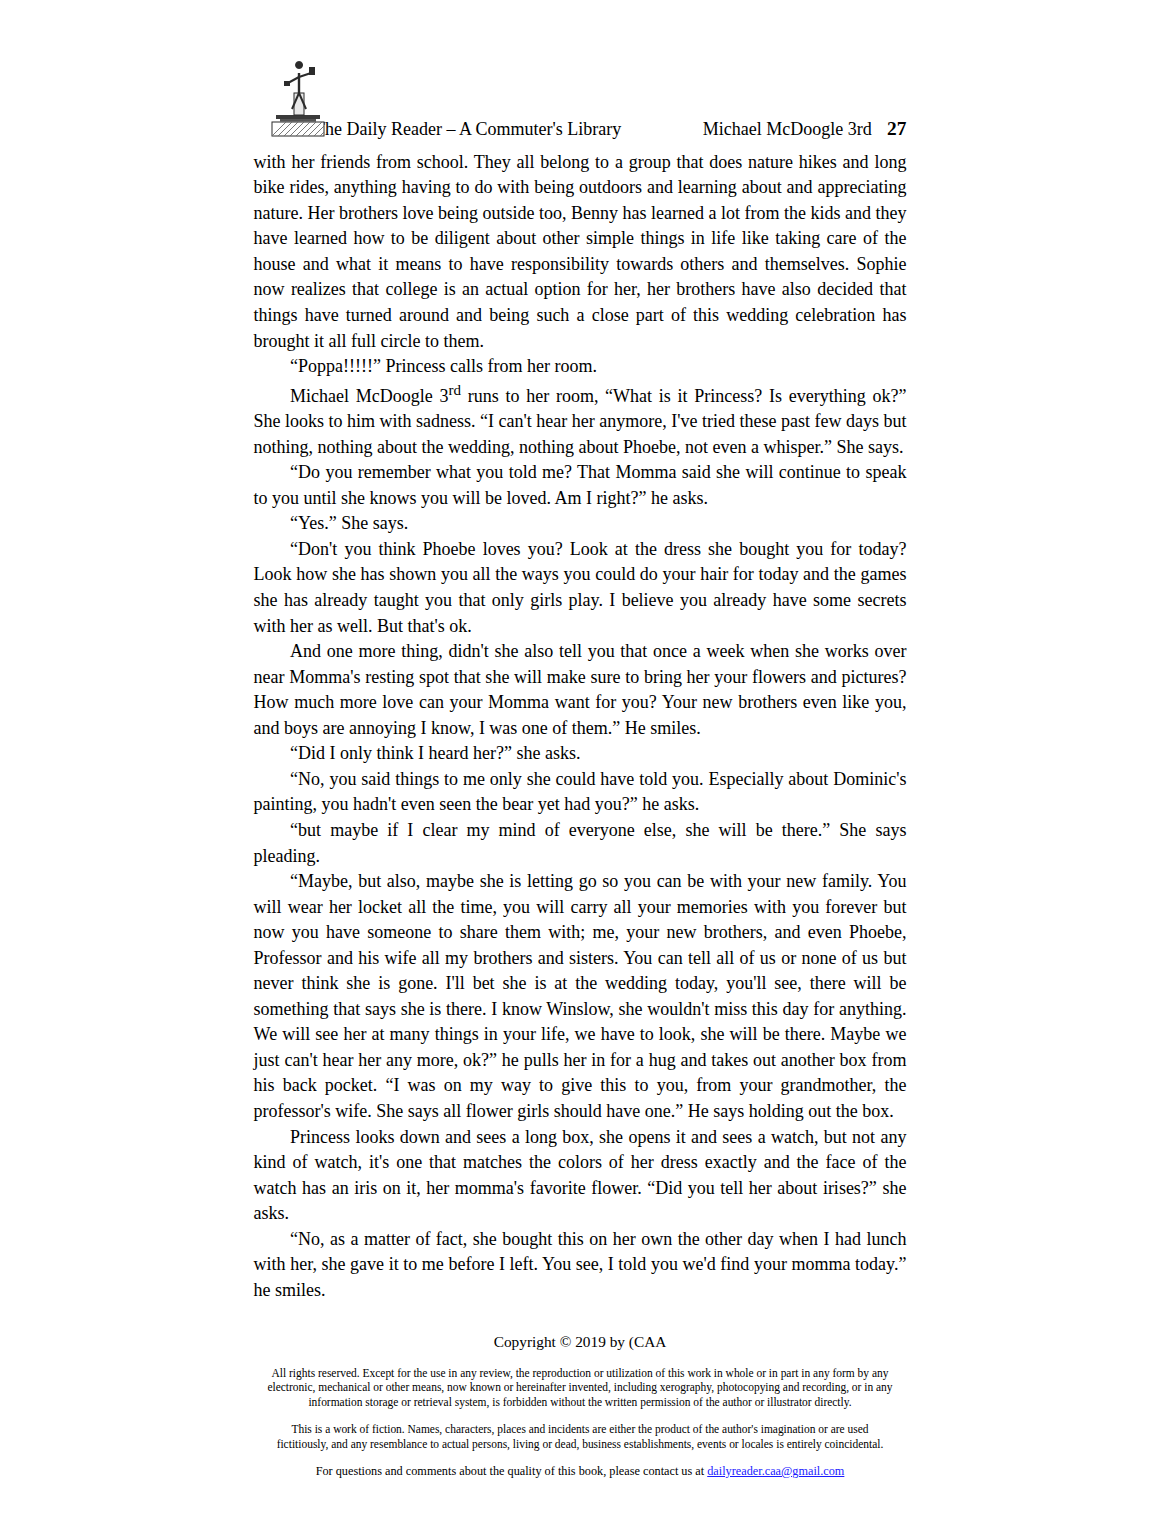The Daily Reader – A Commuter's Library Michael McDoogle 3rd 27
with her friends from school. They all belong to a group that does nature hikes and long bike rides, anything having to do with being outdoors and learning about and appreciating nature. Her brothers love being outside too, Benny has learned a lot from the kids and they have learned how to be diligent about other simple things in life like taking care of the house and what it means to have responsibility towards others and themselves. Sophie now realizes that college is an actual option for her, her brothers have also decided that things have turned around and being such a close part of this wedding celebration has brought it all full circle to them.
“Poppa!!!!!” Princess calls from her room.
Michael McDoogle 3rd runs to her room, “What is it Princess? Is everything ok?” She looks to him with sadness. “I can't hear her anymore, I've tried these past few days but nothing, nothing about the wedding, nothing about Phoebe, not even a whisper.” She says.
“Do you remember what you told me? That Momma said she will continue to speak to you until she knows you will be loved. Am I right?” he asks.
“Yes.” She says.
“Don't you think Phoebe loves you? Look at the dress she bought you for today? Look how she has shown you all the ways you could do your hair for today and the games she has already taught you that only girls play. I believe you already have some secrets with her as well. But that's ok.
And one more thing, didn't she also tell you that once a week when she works over near Momma's resting spot that she will make sure to bring her your flowers and pictures? How much more love can your Momma want for you? Your new brothers even like you, and boys are annoying I know, I was one of them.” He smiles.
“Did I only think I heard her?” she asks.
“No, you said things to me only she could have told you. Especially about Dominic's painting, you hadn't even seen the bear yet had you?” he asks.
“but maybe if I clear my mind of everyone else, she will be there.” She says pleading.
“Maybe, but also, maybe she is letting go so you can be with your new family. You will wear her locket all the time, you will carry all your memories with you forever but now you have someone to share them with; me, your new brothers, and even Phoebe, Professor and his wife all my brothers and sisters. You can tell all of us or none of us but never think she is gone. I'll bet she is at the wedding today, you'll see, there will be something that says she is there. I know Winslow, she wouldn't miss this day for anything. We will see her at many things in your life, we have to look, she will be there. Maybe we just can't hear her any more, ok?” he pulls her in for a hug and takes out another box from his back pocket. “I was on my way to give this to you, from your grandmother, the professor's wife. She says all flower girls should have one.” He says holding out the box.
Princess looks down and sees a long box, she opens it and sees a watch, but not any kind of watch, it's one that matches the colors of her dress exactly and the face of the watch has an iris on it, her momma's favorite flower. “Did you tell her about irises?” she asks.
“No, as a matter of fact, she bought this on her own the other day when I had lunch with her, she gave it to me before I left. You see, I told you we'd find your momma today.” he smiles.
Copyright © 2019 by (CAA
All rights reserved. Except for the use in any review, the reproduction or utilization of this work in whole or in part in any form by any electronic, mechanical or other means, now known or hereinafter invented, including xerography, photocopying and recording, or in any information storage or retrieval system, is forbidden without the written permission of the author or illustrator directly.
This is a work of fiction. Names, characters, places and incidents are either the product of the author's imagination or are used fictitiously, and any resemblance to actual persons, living or dead, business establishments, events or locales is entirely coincidental.
For questions and comments about the quality of this book, please contact us at dailyreader.caa@gmail.com